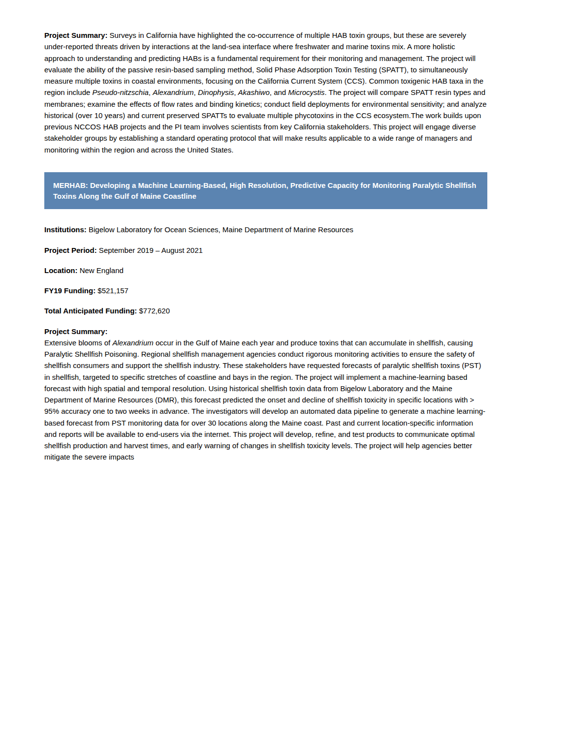Project Summary: Surveys in California have highlighted the co-occurrence of multiple HAB toxin groups, but these are severely under-reported threats driven by interactions at the land-sea interface where freshwater and marine toxins mix. A more holistic approach to understanding and predicting HABs is a fundamental requirement for their monitoring and management. The project will evaluate the ability of the passive resin-based sampling method, Solid Phase Adsorption Toxin Testing (SPATT), to simultaneously measure multiple toxins in coastal environments, focusing on the California Current System (CCS). Common toxigenic HAB taxa in the region include Pseudo-nitzschia, Alexandrium, Dinophysis, Akashiwo, and Microcystis. The project will compare SPATT resin types and membranes; examine the effects of flow rates and binding kinetics; conduct field deployments for environmental sensitivity; and analyze historical (over 10 years) and current preserved SPATTs to evaluate multiple phycotoxins in the CCS ecosystem.The work builds upon previous NCCOS HAB projects and the PI team involves scientists from key California stakeholders. This project will engage diverse stakeholder groups by establishing a standard operating protocol that will make results applicable to a wide range of managers and monitoring within the region and across the United States.
MERHAB: Developing a Machine Learning-Based, High Resolution, Predictive Capacity for Monitoring Paralytic Shellfish Toxins Along the Gulf of Maine Coastline
Institutions: Bigelow Laboratory for Ocean Sciences, Maine Department of Marine Resources
Project Period: September 2019 – August 2021
Location: New England
FY19 Funding: $521,157
Total Anticipated Funding: $772,620
Project Summary:
Extensive blooms of Alexandrium occur in the Gulf of Maine each year and produce toxins that can accumulate in shellfish, causing Paralytic Shellfish Poisoning. Regional shellfish management agencies conduct rigorous monitoring activities to ensure the safety of shellfish consumers and support the shellfish industry. These stakeholders have requested forecasts of paralytic shellfish toxins (PST) in shellfish, targeted to specific stretches of coastline and bays in the region. The project will implement a machine-learning based forecast with high spatial and temporal resolution. Using historical shellfish toxin data from Bigelow Laboratory and the Maine Department of Marine Resources (DMR), this forecast predicted the onset and decline of shellfish toxicity in specific locations with > 95% accuracy one to two weeks in advance. The investigators will develop an automated data pipeline to generate a machine learning-based forecast from PST monitoring data for over 30 locations along the Maine coast. Past and current location-specific information and reports will be available to end-users via the internet. This project will develop, refine, and test products to communicate optimal shellfish production and harvest times, and early warning of changes in shellfish toxicity levels. The project will help agencies better mitigate the severe impacts